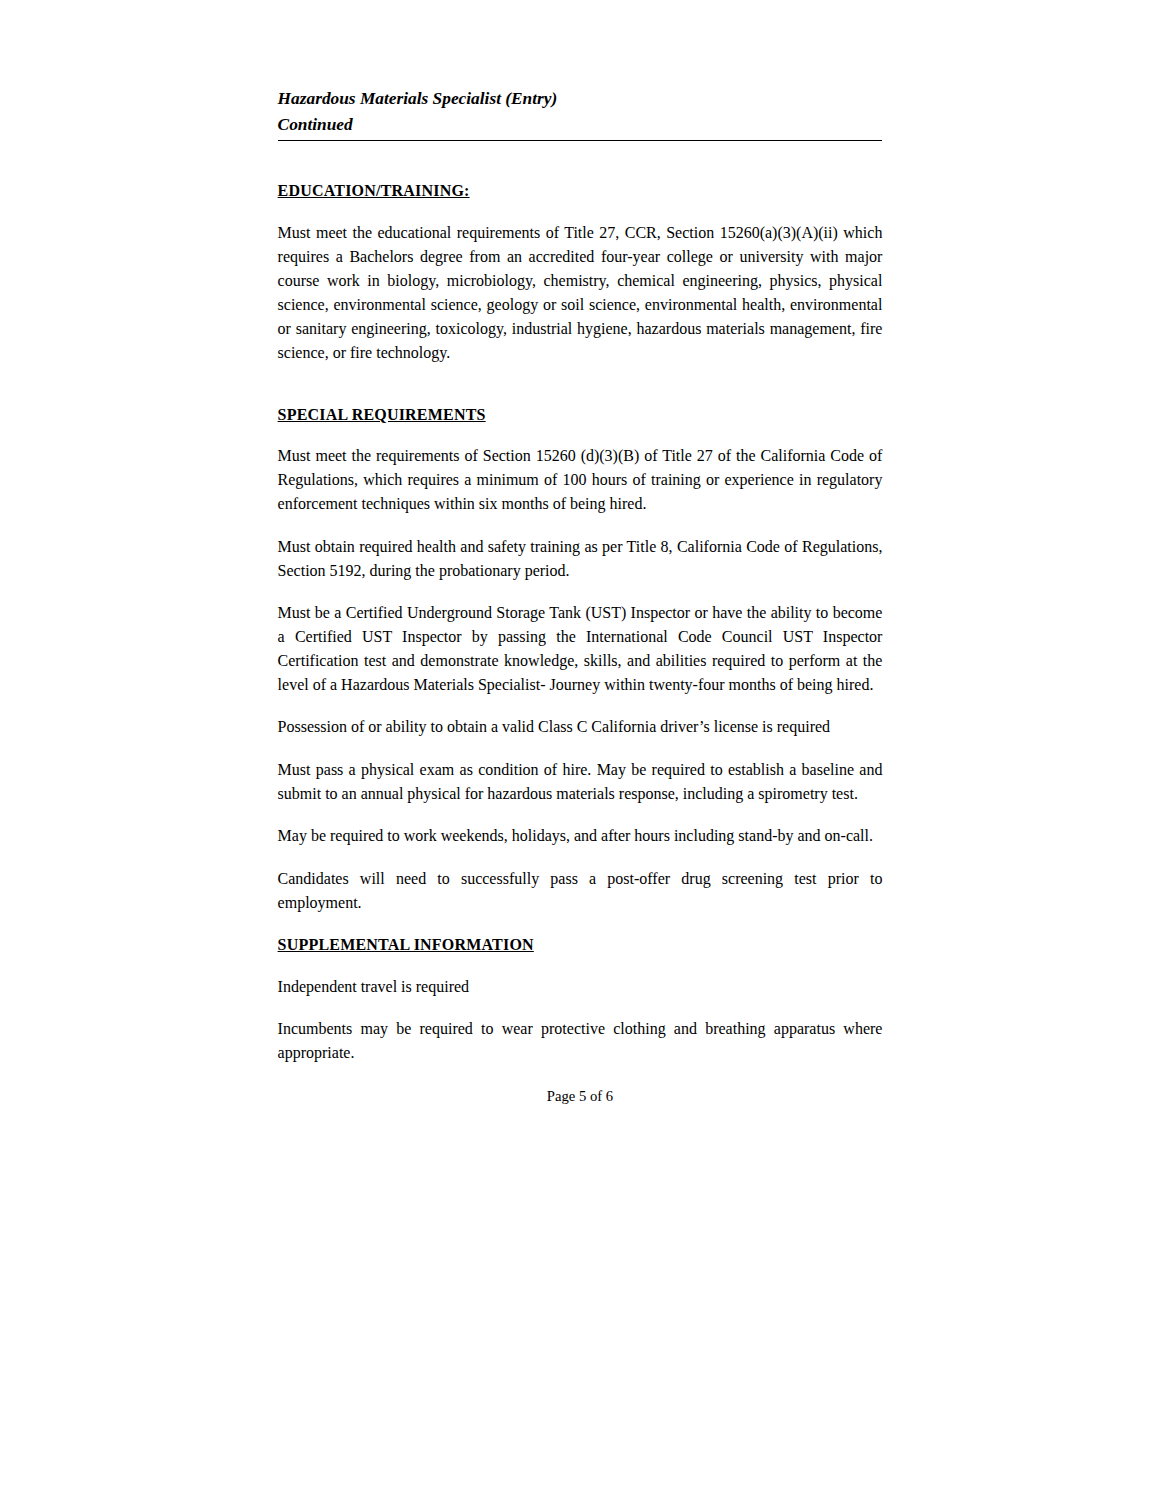Hazardous Materials Specialist (Entry) Continued
EDUCATION/TRAINING:
Must meet the educational requirements of Title 27, CCR, Section 15260(a)(3)(A)(ii) which requires a Bachelors degree from an accredited four-year college or university with major course work in biology, microbiology, chemistry, chemical engineering, physics, physical science, environmental science, geology or soil science, environmental health, environmental or sanitary engineering, toxicology, industrial hygiene, hazardous materials management, fire science, or fire technology.
SPECIAL REQUIREMENTS
Must meet the requirements of Section 15260 (d)(3)(B) of Title 27 of the California Code of Regulations, which requires a minimum of 100 hours of training or experience in regulatory enforcement techniques within six months of being hired.
Must obtain required health and safety training as per Title 8, California Code of Regulations, Section 5192, during the probationary period.
Must be a Certified Underground Storage Tank (UST) Inspector or have the ability to become a Certified UST Inspector by passing the International Code Council UST Inspector Certification test and demonstrate knowledge, skills, and abilities required to perform at the level of a Hazardous Materials Specialist- Journey within twenty-four months of being hired.
Possession of or ability to obtain a valid Class C California driver’s license is required
Must pass a physical exam as condition of hire. May be required to establish a baseline and submit to an annual physical for hazardous materials response, including a spirometry test.
May be required to work weekends, holidays, and after hours including stand-by and on-call.
Candidates will need to successfully pass a post-offer drug screening test prior to employment.
SUPPLEMENTAL INFORMATION
Independent travel is required
Incumbents may be required to wear protective clothing and breathing apparatus where appropriate.
Page 5 of 6